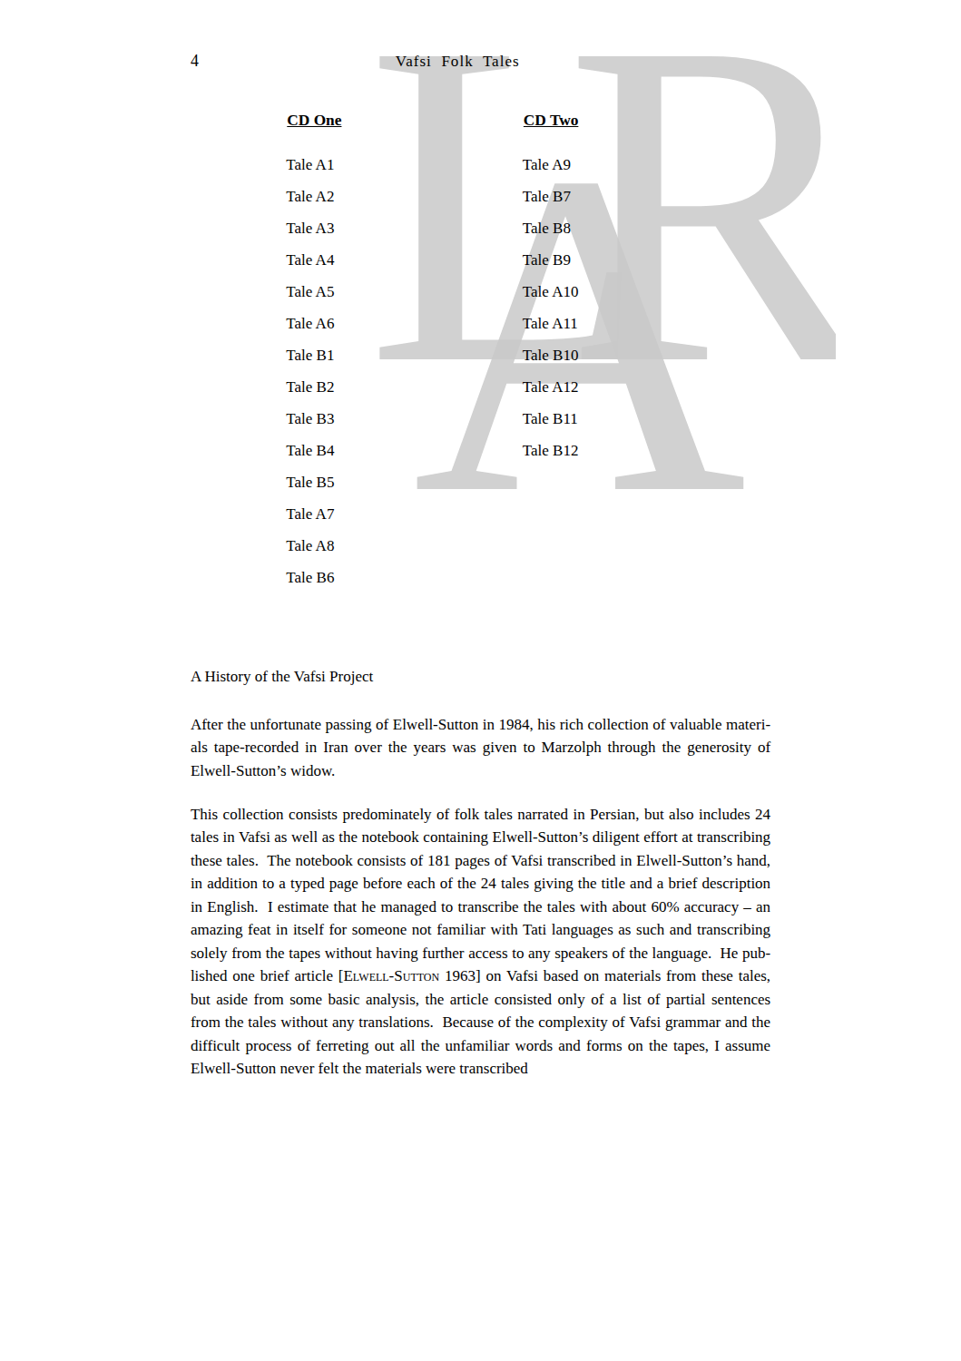L R A
4
Vafsi Folk Tales
| CD One | CD Two |
| --- | --- |
| Tale A1 | Tale A9 |
| Tale A2 | Tale B7 |
| Tale A3 | Tale B8 |
| Tale A4 | Tale B9 |
| Tale A5 | Tale A10 |
| Tale A6 | Tale A11 |
| Tale B1 | Tale B10 |
| Tale B2 | Tale A12 |
| Tale B3 | Tale B11 |
| Tale B4 | Tale B12 |
| Tale B5 | |
| Tale A7 | |
| Tale A8 | |
| Tale B6 | |
A History of the Vafsi Project
After the unfortunate passing of Elwell-Sutton in 1984, his rich collection of valuable materials tape-recorded in Iran over the years was given to Marzolph through the generosity of Elwell-Sutton’s widow.
This collection consists predominately of folk tales narrated in Persian, but also includes 24 tales in Vafsi as well as the notebook containing Elwell-Sutton’s diligent effort at transcribing these tales. The notebook consists of 181 pages of Vafsi transcribed in Elwell-Sutton’s hand, in addition to a typed page before each of the 24 tales giving the title and a brief description in English. I estimate that he managed to transcribe the tales with about 60% accuracy – an amazing feat in itself for someone not familiar with Tati languages as such and transcribing solely from the tapes without having further access to any speakers of the language. He published one brief article [Elwell-Sutton 1963] on Vafsi based on materials from these tales, but aside from some basic analysis, the article consisted only of a list of partial sentences from the tales without any translations. Because of the complexity of Vafsi grammar and the difficult process of ferreting out all the unfamiliar words and forms on the tapes, I assume Elwell-Sutton never felt the materials were transcribed